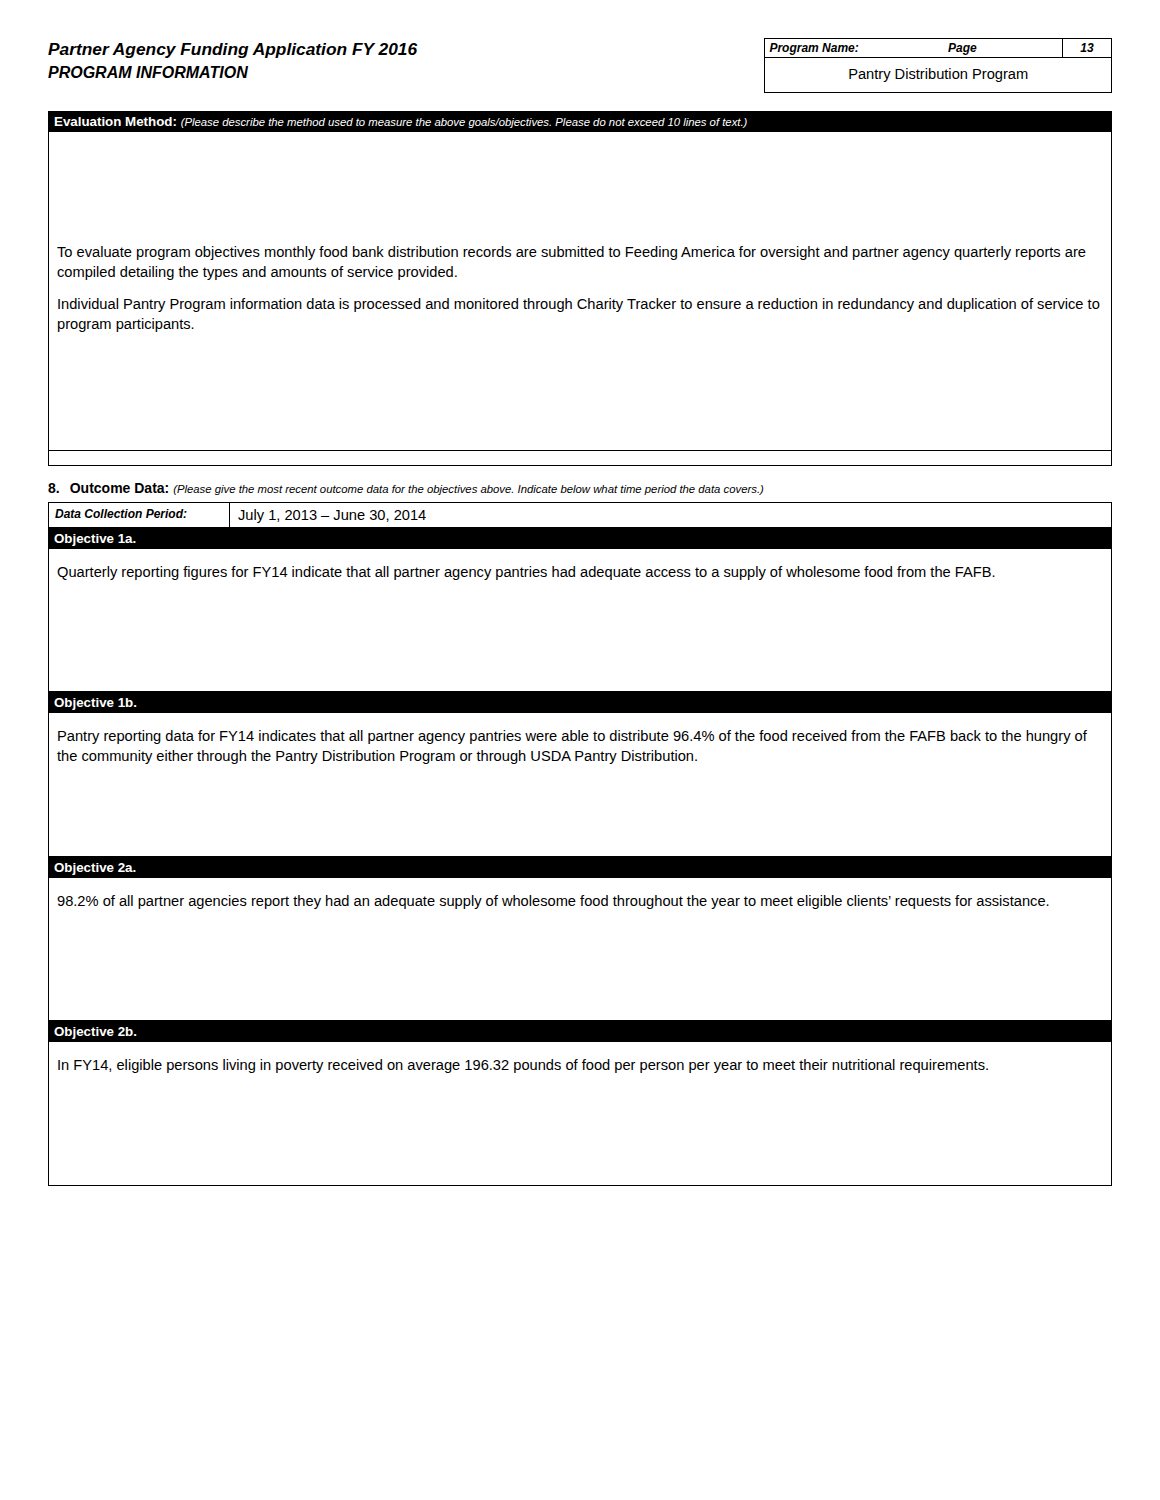Partner Agency Funding Application FY 2016
PROGRAM INFORMATION
Program Name: Page 13
Pantry Distribution Program
Evaluation Method: (Please describe the method used to measure the above goals/objectives. Please do not exceed 10 lines of text.)
To evaluate program objectives monthly food bank distribution records are submitted to Feeding America for oversight and partner agency quarterly reports are compiled detailing the types and amounts of service provided.
Individual Pantry Program information data is processed and monitored through Charity Tracker to ensure a reduction in redundancy and duplication of service to program participants.
8. Outcome Data: (Please give the most recent outcome data for the objectives above. Indicate below what time period the data covers.)
Data Collection Period:
July 1, 2013 – June 30, 2014
Objective 1a.
Quarterly reporting figures for FY14 indicate that all partner agency pantries had adequate access to a supply of wholesome food from the FAFB.
Objective 1b.
Pantry reporting data for FY14 indicates that all partner agency pantries were able to distribute 96.4% of the food received from the FAFB back to the hungry of the community either through the Pantry Distribution Program or through USDA Pantry Distribution.
Objective 2a.
98.2% of all partner agencies report they had an adequate supply of wholesome food throughout the year to meet eligible clients’ requests for assistance.
Objective 2b.
In FY14, eligible persons living in poverty received on average 196.32 pounds of food per person per year to meet their nutritional requirements.